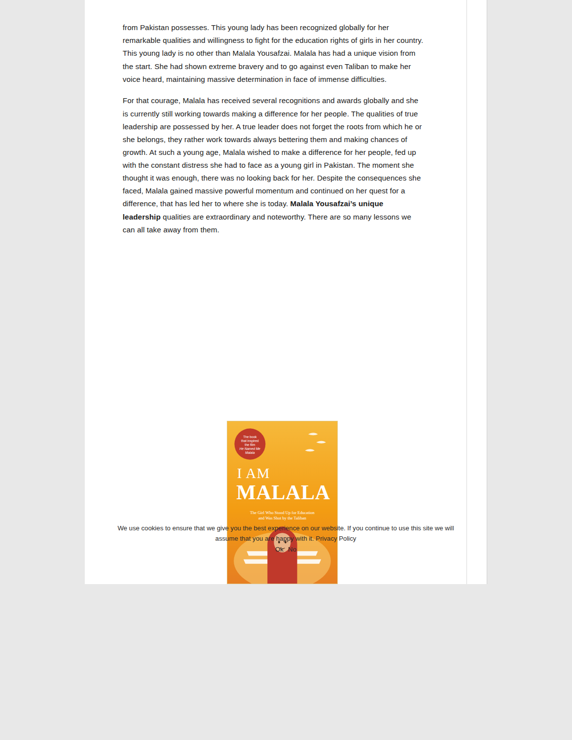from Pakistan possesses. This young lady has been recognized globally for her remarkable qualities and willingness to fight for the education rights of girls in her country. This young lady is no other than Malala Yousafzai. Malala has had a unique vision from the start. She had shown extreme bravery and to go against even Taliban to make her voice heard, maintaining massive determination in face of immense difficulties.
For that courage, Malala has received several recognitions and awards globally and she is currently still working towards making a difference for her people. The qualities of true leadership are possessed by her. A true leader does not forget the roots from which he or she belongs, they rather work towards always bettering them and making chances of growth. At such a young age, Malala wished to make a difference for her people, fed up with the constant distress she had to face as a young girl in Pakistan. The moment she thought it was enough, there was no looking back for her. Despite the consequences she faced, Malala gained massive powerful momentum and continued on her quest for a difference, that has led her to where she is today. Malala Yousafzai’s unique leadership qualities are extraordinary and noteworthy. There are so many lessons we can all take away from them.
We use cookies to ensure that we give you the best experience on our website. If you continue to use this site we will assume that you are happy with it. Privacy Policy
Ok No